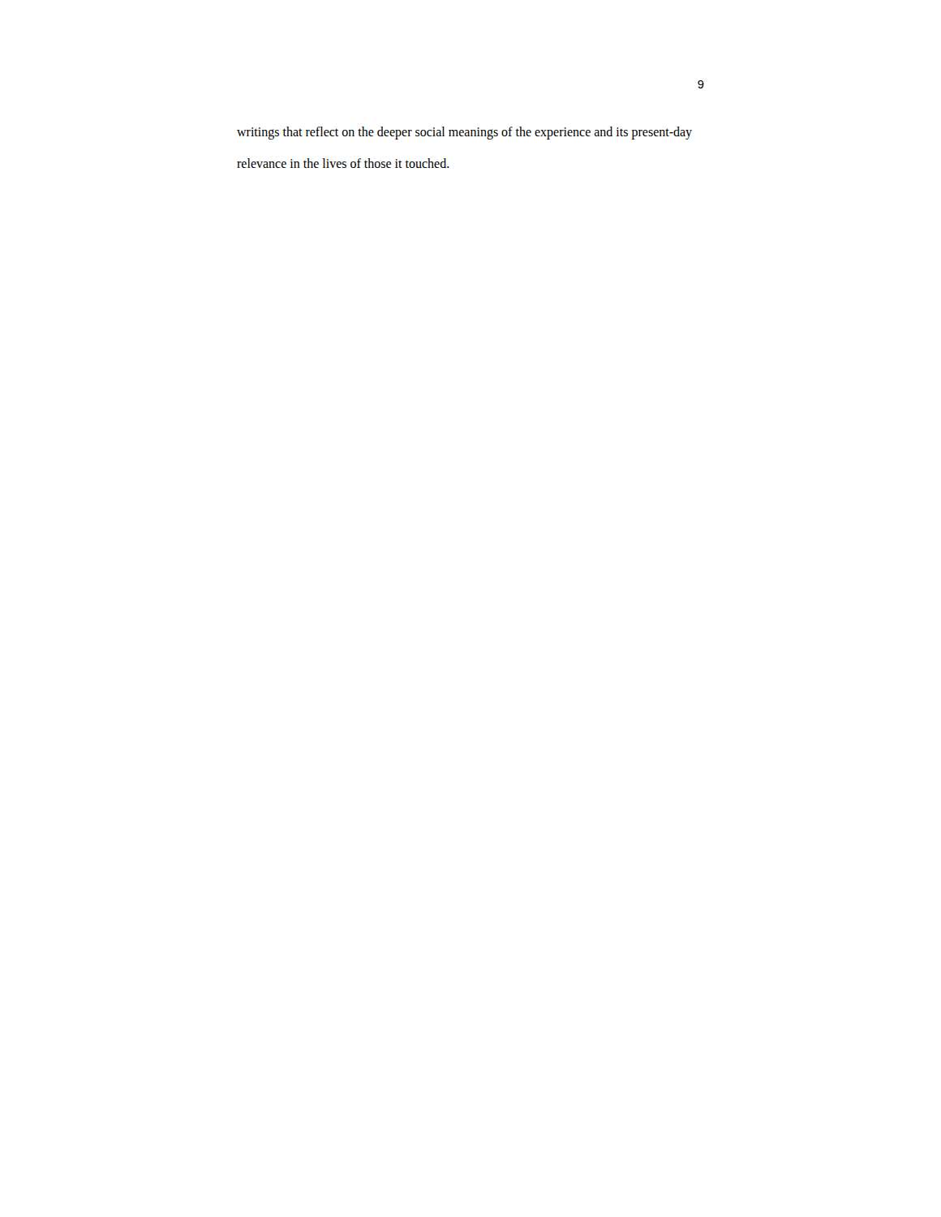9
writings that reflect on the deeper social meanings of the experience and its present-day relevance in the lives of those it touched.